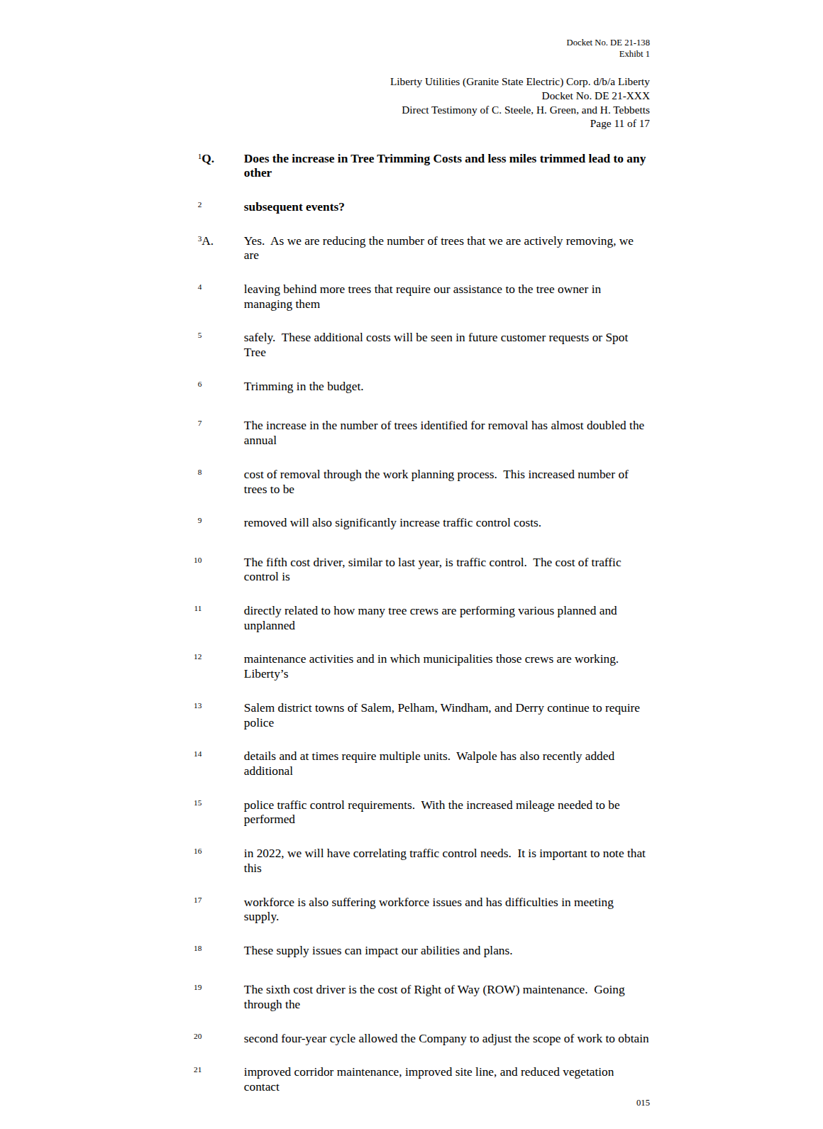Docket No. DE 21-138
Exhibt 1
Liberty Utilities (Granite State Electric) Corp. d/b/a Liberty
Docket No. DE 21-XXX
Direct Testimony of C. Steele, H. Green, and H. Tebbetts
Page 11 of 17
| 1 | Q. | Does the increase in Tree Trimming Costs and less miles trimmed lead to any other |
| 2 | | subsequent events? |
| 3 | A. | Yes. As we are reducing the number of trees that we are actively removing, we are |
| 4 | | leaving behind more trees that require our assistance to the tree owner in managing them |
| 5 | | safely. These additional costs will be seen in future customer requests or Spot Tree |
| 6 | | Trimming in the budget. |
| 7 | | The increase in the number of trees identified for removal has almost doubled the annual |
| 8 | | cost of removal through the work planning process. This increased number of trees to be |
| 9 | | removed will also significantly increase traffic control costs. |
| 10 | | The fifth cost driver, similar to last year, is traffic control. The cost of traffic control is |
| 11 | | directly related to how many tree crews are performing various planned and unplanned |
| 12 | | maintenance activities and in which municipalities those crews are working. Liberty’s |
| 13 | | Salem district towns of Salem, Pelham, Windham, and Derry continue to require police |
| 14 | | details and at times require multiple units. Walpole has also recently added additional |
| 15 | | police traffic control requirements. With the increased mileage needed to be performed |
| 16 | | in 2022, we will have correlating traffic control needs. It is important to note that this |
| 17 | | workforce is also suffering workforce issues and has difficulties in meeting supply. |
| 18 | | These supply issues can impact our abilities and plans. |
| 19 | | The sixth cost driver is the cost of Right of Way (ROW) maintenance. Going through the |
| 20 | | second four-year cycle allowed the Company to adjust the scope of work to obtain |
| 21 | | improved corridor maintenance, improved site line, and reduced vegetation contact |
015